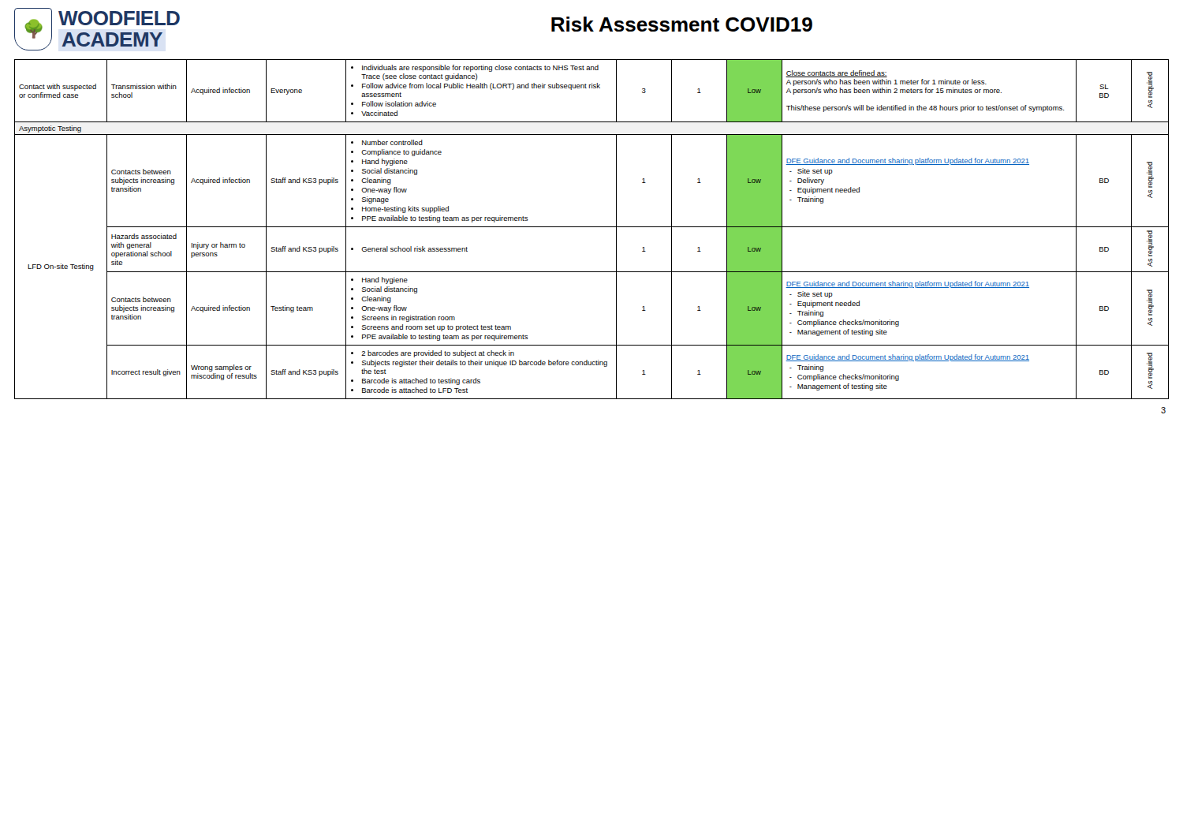🌳
WOODFIELD
ACADEMY
Risk Assessment COVID19
| Contact with suspected or confirmed case | Transmission within school | Acquired infection | Everyone | Individuals are responsible for reporting close contacts to NHS Test and Trace (see close contact guidance) Follow advice from local Public Health (LORT) and their subsequent risk assessment Follow isolation advice Vaccinated | 3 | 1 | Low | Close contacts are defined as: A person/s who has been within 1 meter for 1 minute or less. A person/s who has been within 2 meters for 15 minutes or more. This/these person/s will be identified in the 48 hours prior to test/onset of symptoms. | SL BD | As required |
| Asymptotic Testing |
| LFD On-site Testing | Contacts between subjects increasing transition | Acquired infection | Staff and KS3 pupils | Number controlled Compliance to guidance Hand hygiene Social distancing Cleaning One-way flow Signage Home-testing kits supplied PPE available to testing team as per requirements | 1 | 1 | Low | DFE Guidance and Document sharing platform Updated for Autumn 2021 Site set up Delivery Equipment needed Training | BD | As required |
| Hazards associated with general operational school site | Injury or harm to persons | Staff and KS3 pupils | General school risk assessment | 1 | 1 | Low | | BD | As required |
| Contacts between subjects increasing transition | Acquired infection | Testing team | Hand hygiene Social distancing Cleaning One-way flow Screens in registration room Screens and room set up to protect test team PPE available to testing team as per requirements | 1 | 1 | Low | DFE Guidance and Document sharing platform Updated for Autumn 2021 Site set up Equipment needed Training Compliance checks/monitoring Management of testing site | BD | As required |
| Incorrect result given | Wrong samples or miscoding of results | Staff and KS3 pupils | 2 barcodes are provided to subject at check in Subjects register their details to their unique ID barcode before conducting the test Barcode is attached to testing cards Barcode is attached to LFD Test | 1 | 1 | Low | DFE Guidance and Document sharing platform Updated for Autumn 2021 Training Compliance checks/monitoring Management of testing site | BD | As required |
3